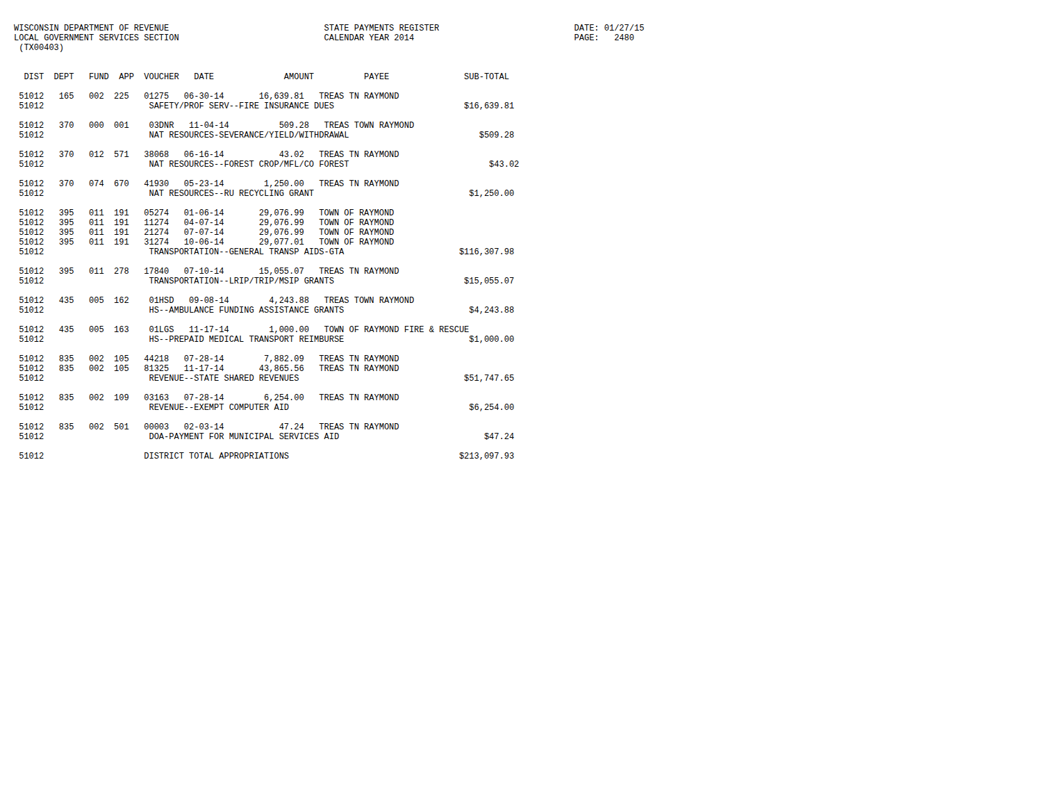WISCONSIN DEPARTMENT OF REVENUE STATE PAYMENTS REGISTER DATE: 01/27/15 LOCAL GOVERNMENT SERVICES SECTION CALENDAR YEAR 2014 PAGE: 2480 (TX00403) DIST DEPT FUND APP VOUCHER DATE AMOUNT PAYEE SUB-TOTAL 51012 165 002 225 01275 06-30-14 16,639.81 TREAS TN RAYMOND 51012 SAFETY/PROF SERV--FIRE INSURANCE DUES $16,639.81 51012 370 000 001 03DNR 11-04-14 509.28 TREAS TOWN RAYMOND 51012 NAT RESOURCES-SEVERANCE/YIELD/WITHDRAWAL $509.28 51012 370 012 571 38068 06-16-14 43.02 TREAS TN RAYMOND 51012 NAT RESOURCES--FOREST CROP/MFL/CO FOREST $43.02 51012 370 074 670 41930 05-23-14 1,250.00 TREAS TN RAYMOND 51012 NAT RESOURCES--RU RECYCLING GRANT $1,250.00 51012 395 011 191 05274 01-06-14 29,076.99 TOWN OF RAYMOND 51012 395 011 191 11274 04-07-14 29,076.99 TOWN OF RAYMOND 51012 395 011 191 21274 07-07-14 29,076.99 TOWN OF RAYMOND 51012 395 011 191 31274 10-06-14 29,077.01 TOWN OF RAYMOND 51012 TRANSPORTATION--GENERAL TRANSP AIDS-GTA $116,307.98 51012 395 011 278 17840 07-10-14 15,055.07 TREAS TN RAYMOND 51012 TRANSPORTATION--LRIP/TRIP/MSIP GRANTS $15,055.07 51012 435 005 162 01HSD 09-08-14 4,243.88 TREAS TOWN RAYMOND 51012 HS--AMBULANCE FUNDING ASSISTANCE GRANTS $4,243.88 51012 435 005 163 01LGS 11-17-14 1,000.00 TOWN OF RAYMOND FIRE & RESCUE 51012 HS--PREPAID MEDICAL TRANSPORT REIMBURSE $1,000.00 51012 835 002 105 44218 07-28-14 7,882.09 TREAS TN RAYMOND 51012 835 002 105 81325 11-17-14 43,865.56 TREAS TN RAYMOND 51012 REVENUE--STATE SHARED REVENUES $51,747.65 51012 835 002 109 03163 07-28-14 6,254.00 TREAS TN RAYMOND 51012 REVENUE--EXEMPT COMPUTER AID $6,254.00 51012 835 002 501 00003 02-03-14 47.24 TREAS TN RAYMOND 51012 DOA-PAYMENT FOR MUNICIPAL SERVICES AID $47.24 51012 DISTRICT TOTAL APPROPRIATIONS $213,097.93